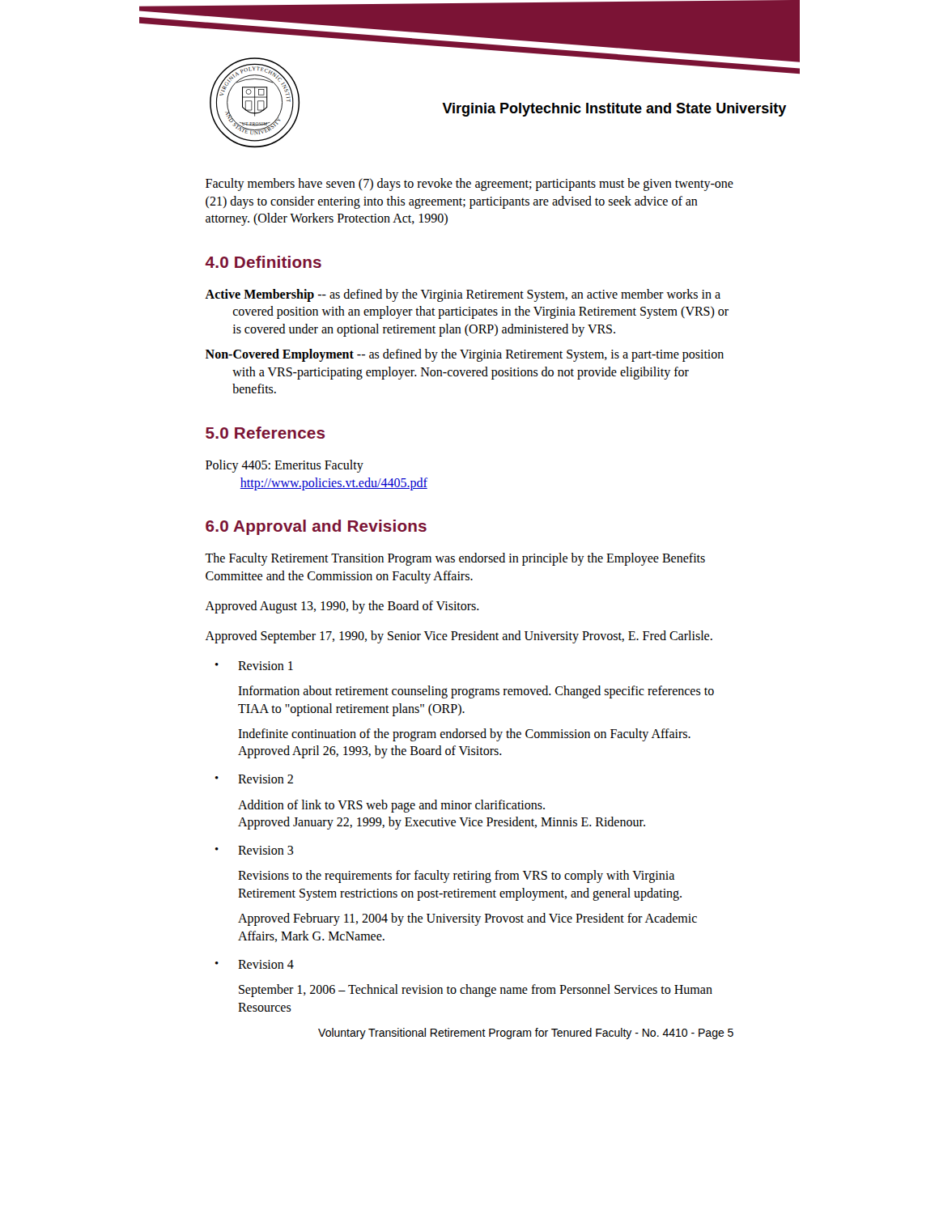VIRGINIA POLYTECHNIC INSTITUTE AND STATE UNIVERSITY UT PROSIM
Virginia Polytechnic Institute and State University
Faculty members have seven (7) days to revoke the agreement; participants must be given twenty-one (21) days to consider entering into this agreement; participants are advised to seek advice of an attorney. (Older Workers Protection Act, 1990)
4.0 Definitions
Active Membership -- as defined by the Virginia Retirement System, an active member works in a covered position with an employer that participates in the Virginia Retirement System (VRS) or is covered under an optional retirement plan (ORP) administered by VRS.
Non-Covered Employment -- as defined by the Virginia Retirement System, is a part-time position with a VRS-participating employer. Non-covered positions do not provide eligibility for benefits.
5.0 References
Policy 4405: Emeritus Faculty http://www.policies.vt.edu/4405.pdf
6.0 Approval and Revisions
The Faculty Retirement Transition Program was endorsed in principle by the Employee Benefits Committee and the Commission on Faculty Affairs.
Approved August 13, 1990, by the Board of Visitors.
Approved September 17, 1990, by Senior Vice President and University Provost, E. Fred Carlisle.
Revision 1
Information about retirement counseling programs removed. Changed specific references to TIAA to "optional retirement plans" (ORP).
Indefinite continuation of the program endorsed by the Commission on Faculty Affairs.
Approved April 26, 1993, by the Board of Visitors.
Revision 2
Addition of link to VRS web page and minor clarifications.
Approved January 22, 1999, by Executive Vice President, Minnis E. Ridenour.
Revision 3
Revisions to the requirements for faculty retiring from VRS to comply with Virginia Retirement System restrictions on post-retirement employment, and general updating.
Approved February 11, 2004 by the University Provost and Vice President for Academic Affairs, Mark G. McNamee.
Revision 4
September 1, 2006 – Technical revision to change name from Personnel Services to Human Resources
Voluntary Transitional Retirement Program for Tenured Faculty - No. 4410 - Page 5